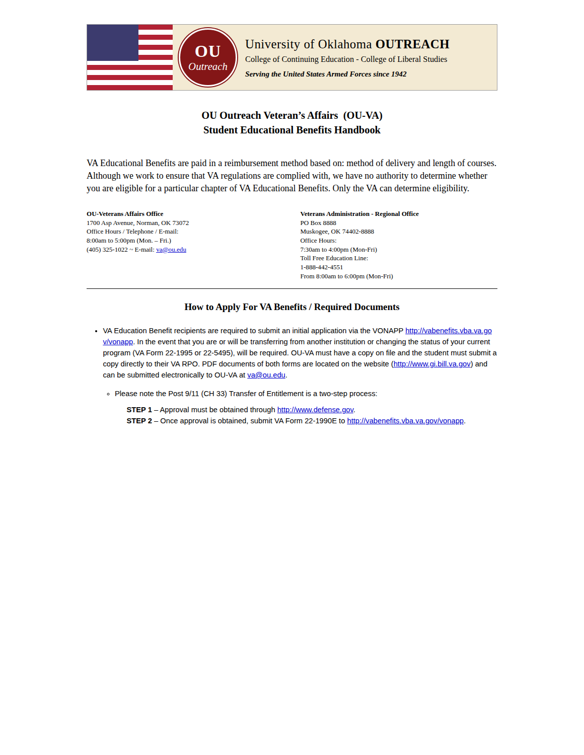OU Outreach
University of Oklahoma OUTREACH
College of Continuing Education - College of Liberal Studies
Serving the United States Armed Forces since 1942
OU Outreach Veteran’s Affairs (OU-VA) Student Educational Benefits Handbook
VA Educational Benefits are paid in a reimbursement method based on: method of delivery and length of courses. Although we work to ensure that VA regulations are complied with, we have no authority to determine whether you are eligible for a particular chapter of VA Educational Benefits. Only the VA can determine eligibility.
OU-Veterans Affairs Office
1700 Asp Avenue, Norman, OK 73072
Office Hours / Telephone / E-mail:
8:00am to 5:00pm (Mon. – Fri.)
(405) 325-1022 ~ E-mail: va@ou.edu
Veterans Administration - Regional Office
PO Box 8888
Muskogee, OK 74402-8888
Office Hours:
7:30am to 4:00pm (Mon-Fri)
Toll Free Education Line:
1-888-442-4551
From 8:00am to 6:00pm (Mon-Fri)
How to Apply For VA Benefits / Required Documents
VA Education Benefit recipients are required to submit an initial application via the VONAPP http://vabenefits.vba.va.gov/vonapp. In the event that you are or will be transferring from another institution or changing the status of your current program (VA Form 22-1995 or 22-5495), will be required. OU-VA must have a copy on file and the student must submit a copy directly to their VA RPO. PDF documents of both forms are located on the website (http://www.gi.bill.va.gov) and can be submitted electronically to OU-VA at va@ou.edu.
Please note the Post 9/11 (CH 33) Transfer of Entitlement is a two-step process:
STEP 1 – Approval must be obtained through http://www.defense.gov.
STEP 2 – Once approval is obtained, submit VA Form 22-1990E to http://vabenefits.vba.va.gov/vonapp.